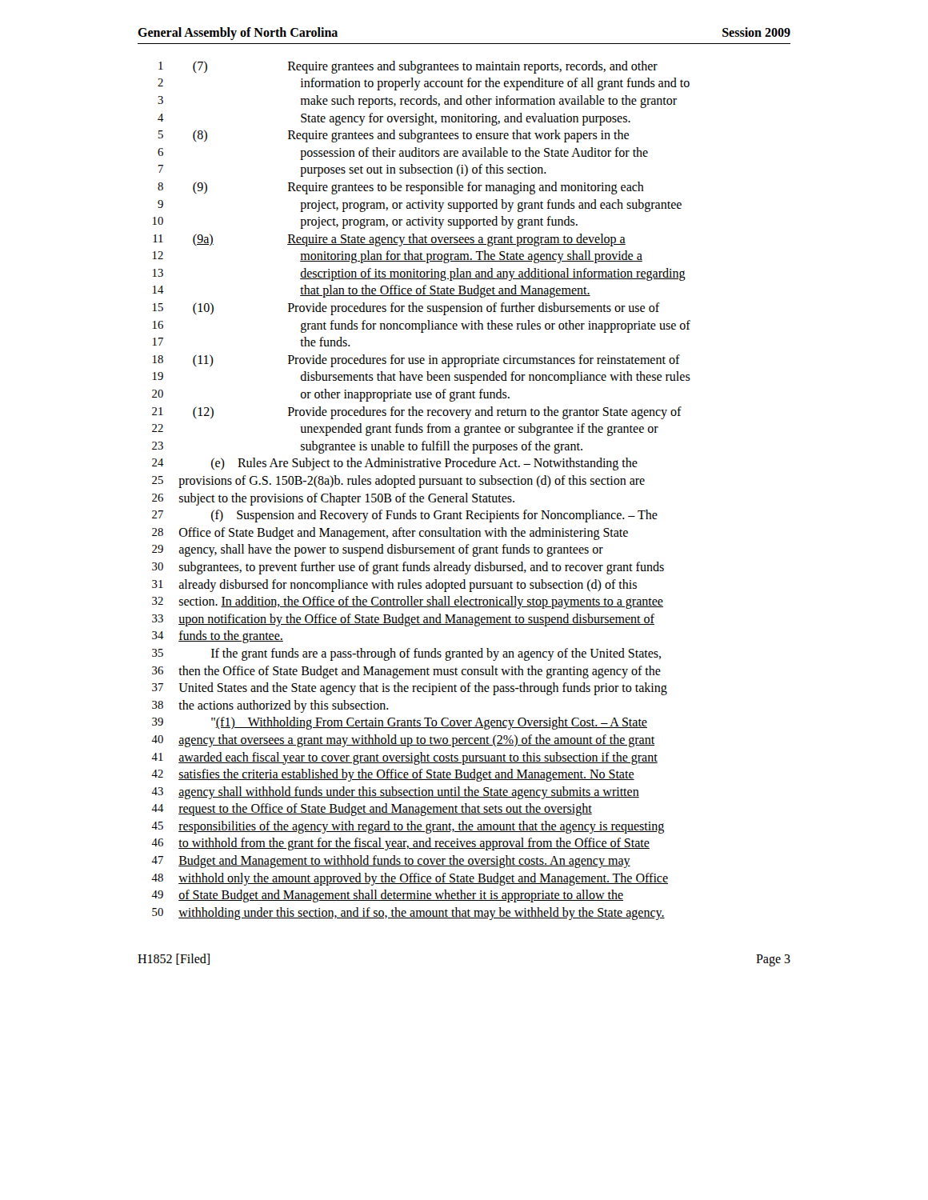General Assembly of North Carolina
Session 2009
(7) Require grantees and subgrantees to maintain reports, records, and other
information to properly account for the expenditure of all grant funds and to
make such reports, records, and other information available to the grantor
State agency for oversight, monitoring, and evaluation purposes.
(8) Require grantees and subgrantees to ensure that work papers in the
possession of their auditors are available to the State Auditor for the
purposes set out in subsection (i) of this section.
(9) Require grantees to be responsible for managing and monitoring each
project, program, or activity supported by grant funds and each subgrantee
project, program, or activity supported by grant funds.
(9a) Require a State agency that oversees a grant program to develop a
monitoring plan for that program. The State agency shall provide a
description of its monitoring plan and any additional information regarding
that plan to the Office of State Budget and Management.
(10) Provide procedures for the suspension of further disbursements or use of
grant funds for noncompliance with these rules or other inappropriate use of
the funds.
(11) Provide procedures for use in appropriate circumstances for reinstatement of
disbursements that have been suspended for noncompliance with these rules
or other inappropriate use of grant funds.
(12) Provide procedures for the recovery and return to the grantor State agency of
unexpended grant funds from a grantee or subgrantee if the grantee or
subgrantee is unable to fulfill the purposes of the grant.
(e) Rules Are Subject to the Administrative Procedure Act. – Notwithstanding the
provisions of G.S. 150B-2(8a)b. rules adopted pursuant to subsection (d) of this section are
subject to the provisions of Chapter 150B of the General Statutes.
(f) Suspension and Recovery of Funds to Grant Recipients for Noncompliance. – The
Office of State Budget and Management, after consultation with the administering State
agency, shall have the power to suspend disbursement of grant funds to grantees or
subgrantees, to prevent further use of grant funds already disbursed, and to recover grant funds
already disbursed for noncompliance with rules adopted pursuant to subsection (d) of this
section. In addition, the Office of the Controller shall electronically stop payments to a grantee
upon notification by the Office of State Budget and Management to suspend disbursement of
funds to the grantee.
If the grant funds are a pass-through of funds granted by an agency of the United States,
then the Office of State Budget and Management must consult with the granting agency of the
United States and the State agency that is the recipient of the pass-through funds prior to taking
the actions authorized by this subsection.
"(f1) Withholding From Certain Grants To Cover Agency Oversight Cost. – A State
agency that oversees a grant may withhold up to two percent (2%) of the amount of the grant
awarded each fiscal year to cover grant oversight costs pursuant to this subsection if the grant
satisfies the criteria established by the Office of State Budget and Management. No State
agency shall withhold funds under this subsection until the State agency submits a written
request to the Office of State Budget and Management that sets out the oversight
responsibilities of the agency with regard to the grant, the amount that the agency is requesting
to withhold from the grant for the fiscal year, and receives approval from the Office of State
Budget and Management to withhold funds to cover the oversight costs. An agency may
withhold only the amount approved by the Office of State Budget and Management. The Office
of State Budget and Management shall determine whether it is appropriate to allow the
withholding under this section, and if so, the amount that may be withheld by the State agency.
H1852 [Filed]
Page 3